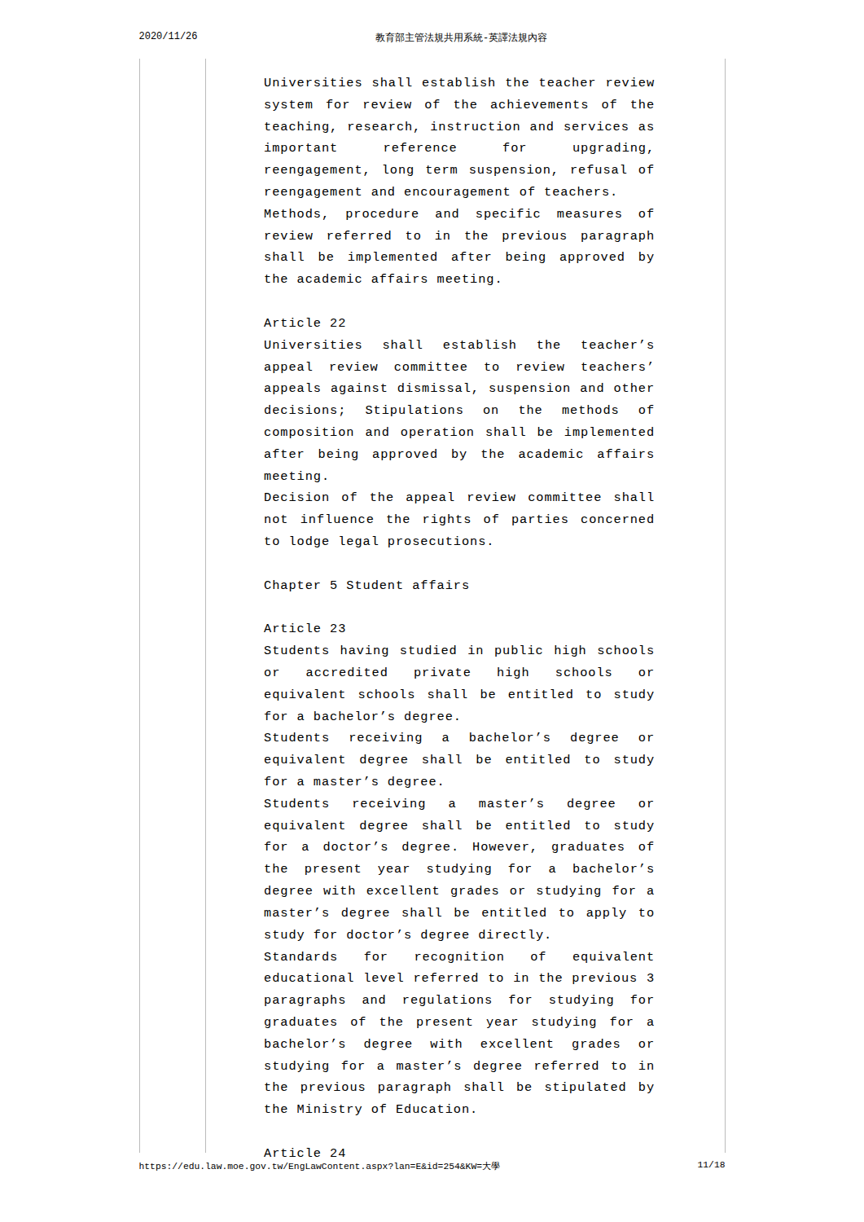2020/11/26 教育部主管法規共用系統-英譯法規內容
Universities shall establish the teacher review system for review of the achievements of the teaching, research, instruction and services as important reference for upgrading, reengagement, long term suspension, refusal of reengagement and encouragement of teachers.
Methods, procedure and specific measures of review referred to in the previous paragraph shall be implemented after being approved by the academic affairs meeting.
Article 22
Universities shall establish the teacher’s appeal review committee to review teachers’ appeals against dismissal, suspension and other decisions; Stipulations on the methods of composition and operation shall be implemented after being approved by the academic affairs meeting.
Decision of the appeal review committee shall not influence the rights of parties concerned to lodge legal prosecutions.
Chapter 5 Student affairs
Article 23
Students having studied in public high schools or accredited private high schools or equivalent schools shall be entitled to study for a bachelor’s degree.
Students receiving a bachelor’s degree or equivalent degree shall be entitled to study for a master’s degree.
Students receiving a master’s degree or equivalent degree shall be entitled to study for a doctor’s degree. However, graduates of the present year studying for a bachelor’s degree with excellent grades or studying for a master’s degree shall be entitled to apply to study for doctor’s degree directly.
Standards for recognition of equivalent educational level referred to in the previous 3 paragraphs and regulations for studying for graduates of the present year studying for a bachelor’s degree with excellent grades or studying for a master’s degree referred to in the previous paragraph shall be stipulated by the Ministry of Education.
Article 24
https://edu.law.moe.gov.tw/EngLawContent.aspx?lan=E&id=254&KW=大學 11/18